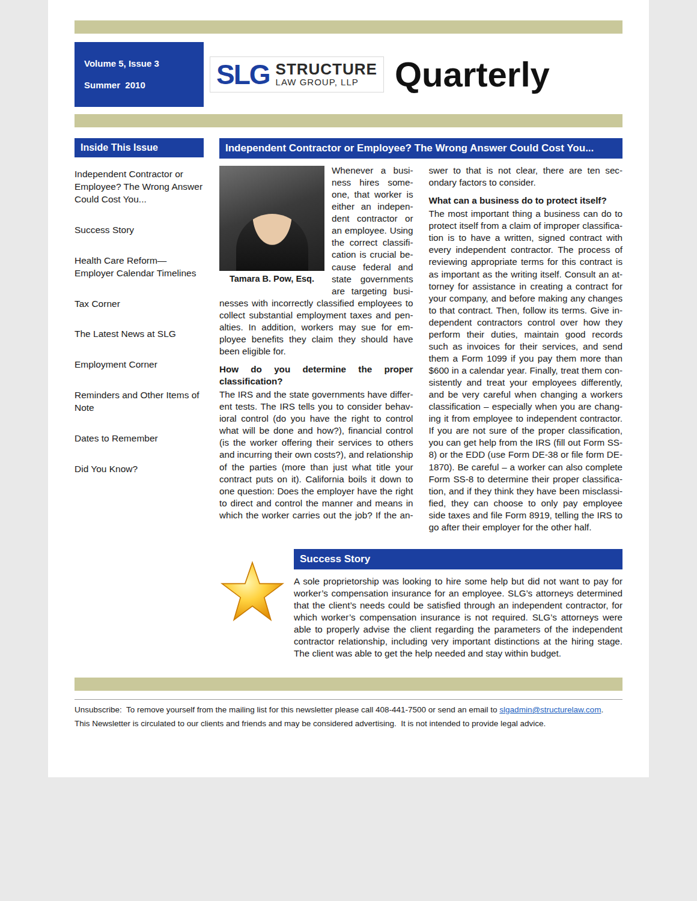Volume 5, Issue 3
Summer 2010
SLG STRUCTURE
LAW GROUP, LLP
Quarterly
Inside This Issue
Independent Contractor or Employee? The Wrong Answer Could Cost You...
Success Story
Health Care Reform—Employer Calendar Timelines
Tax Corner
The Latest News at SLG
Employment Corner
Reminders and Other Items of Note
Dates to Remember
Did You Know?
Independent Contractor or Employee? The Wrong Answer Could Cost You...
Tamara B. Pow, Esq.
Whenever a business hires someone, that worker is either an independent contractor or an employee. Using the correct classification is crucial because federal and state governments are targeting businesses with incorrectly classified employees to collect substantial employment taxes and penalties. In addition, workers may sue for employee benefits they claim they should have been eligible for.
How do you determine the proper classification?
The IRS and the state governments have different tests. The IRS tells you to consider behavioral control (do you have the right to control what will be done and how?), financial control (is the worker offering their services to others and incurring their own costs?), and relationship of the parties (more than just what title your contract puts on it). California boils it down to one question: Does the employer have the right to direct and control the manner and means in which the worker carries out the job? If the answer to that is not clear, there are ten secondary factors to consider.
What can a business do to protect itself?
The most important thing a business can do to protect itself from a claim of improper classification is to have a written, signed contract with every independent contractor. The process of reviewing appropriate terms for this contract is as important as the writing itself. Consult an attorney for assistance in creating a contract for your company, and before making any changes to that contract. Then, follow its terms. Give independent contractors control over how they perform their duties, maintain good records such as invoices for their services, and send them a Form 1099 if you pay them more than $600 in a calendar year. Finally, treat them consistently and treat your employees differently, and be very careful when changing a workers classification – especially when you are changing it from employee to independent contractor. If you are not sure of the proper classification, you can get help from the IRS (fill out Form SS-8) or the EDD (use Form DE-38 or file form DE-1870). Be careful – a worker can also complete Form SS-8 to determine their proper classification, and if they think they have been misclassified, they can choose to only pay employee side taxes and file Form 8919, telling the IRS to go after their employer for the other half.
Success Story
A sole proprietorship was looking to hire some help but did not want to pay for worker’s compensation insurance for an employee. SLG’s attorneys determined that the client’s needs could be satisfied through an independent contractor, for which worker’s compensation insurance is not required. SLG’s attorneys were able to properly advise the client regarding the parameters of the independent contractor relationship, including very important distinctions at the hiring stage. The client was able to get the help needed and stay within budget.
Unsubscribe: To remove yourself from the mailing list for this newsletter please call 408-441-7500 or send an email to slgadmin@structurelaw.com.
This Newsletter is circulated to our clients and friends and may be considered advertising. It is not intended to provide legal advice.